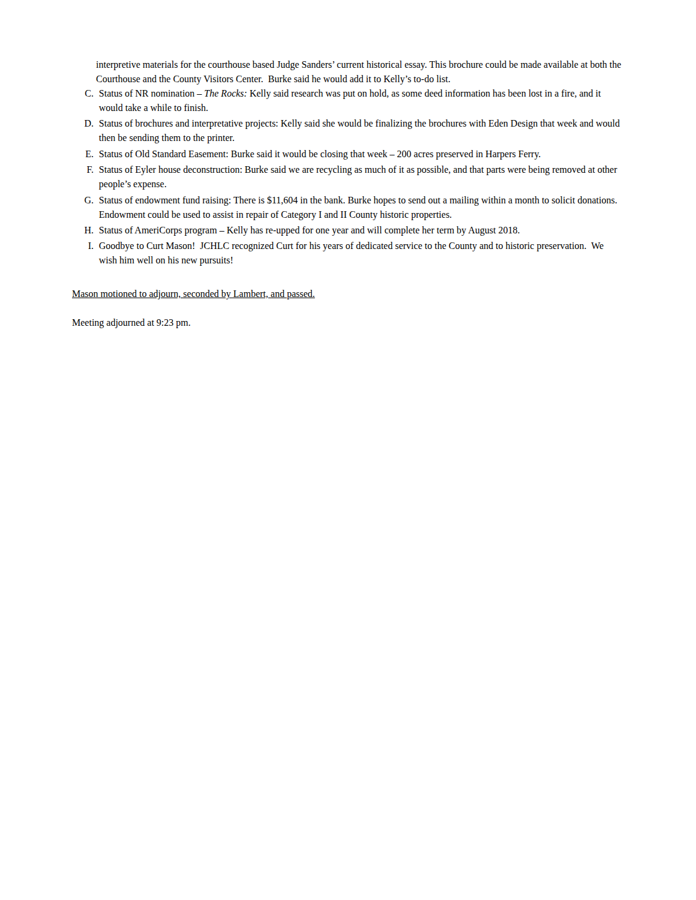interpretive materials for the courthouse based Judge Sanders’ current historical essay. This brochure could be made available at both the Courthouse and the County Visitors Center. Burke said he would add it to Kelly’s to-do list.
Status of NR nomination – The Rocks: Kelly said research was put on hold, as some deed information has been lost in a fire, and it would take a while to finish.
Status of brochures and interpretative projects: Kelly said she would be finalizing the brochures with Eden Design that week and would then be sending them to the printer.
Status of Old Standard Easement: Burke said it would be closing that week – 200 acres preserved in Harpers Ferry.
Status of Eyler house deconstruction: Burke said we are recycling as much of it as possible, and that parts were being removed at other people’s expense.
Status of endowment fund raising: There is $11,604 in the bank. Burke hopes to send out a mailing within a month to solicit donations. Endowment could be used to assist in repair of Category I and II County historic properties.
Status of AmeriCorps program – Kelly has re-upped for one year and will complete her term by August 2018.
Goodbye to Curt Mason! JCHLC recognized Curt for his years of dedicated service to the County and to historic preservation. We wish him well on his new pursuits!
Mason motioned to adjourn, seconded by Lambert, and passed.
Meeting adjourned at 9:23 pm.